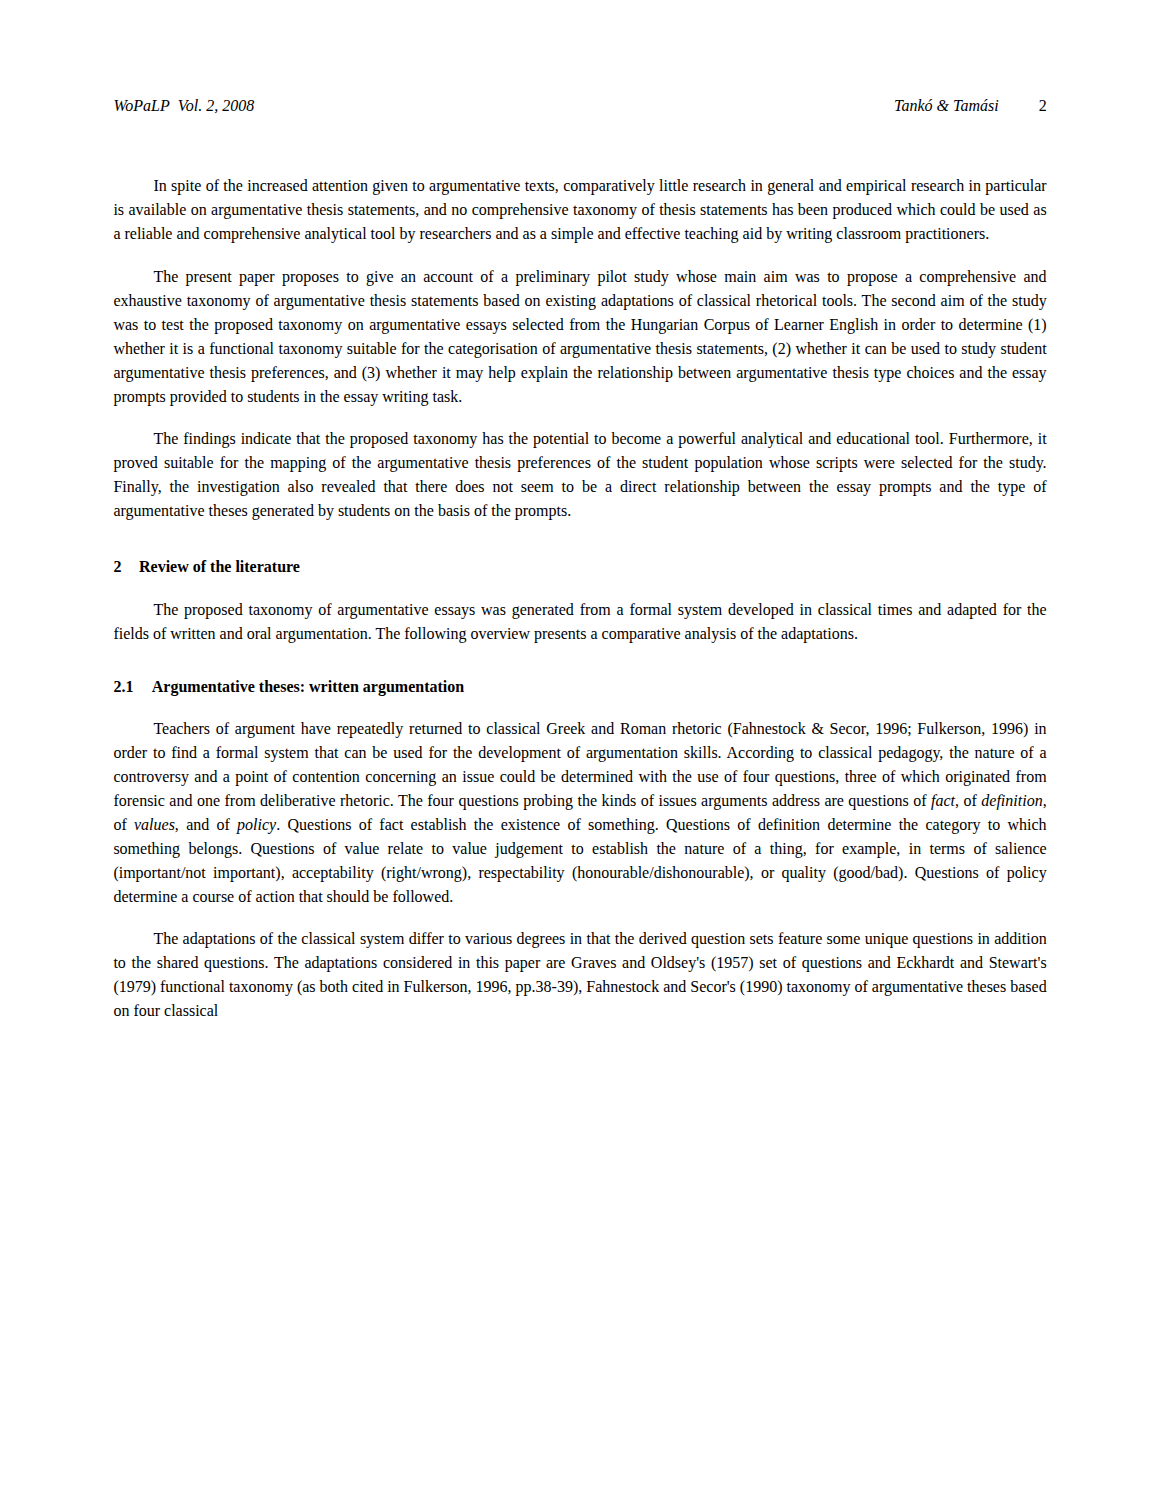WoPaLP Vol. 2, 2008 Tankó & Tamási 2
In spite of the increased attention given to argumentative texts, comparatively little research in general and empirical research in particular is available on argumentative thesis statements, and no comprehensive taxonomy of thesis statements has been produced which could be used as a reliable and comprehensive analytical tool by researchers and as a simple and effective teaching aid by writing classroom practitioners.
The present paper proposes to give an account of a preliminary pilot study whose main aim was to propose a comprehensive and exhaustive taxonomy of argumentative thesis statements based on existing adaptations of classical rhetorical tools. The second aim of the study was to test the proposed taxonomy on argumentative essays selected from the Hungarian Corpus of Learner English in order to determine (1) whether it is a functional taxonomy suitable for the categorisation of argumentative thesis statements, (2) whether it can be used to study student argumentative thesis preferences, and (3) whether it may help explain the relationship between argumentative thesis type choices and the essay prompts provided to students in the essay writing task.
The findings indicate that the proposed taxonomy has the potential to become a powerful analytical and educational tool. Furthermore, it proved suitable for the mapping of the argumentative thesis preferences of the student population whose scripts were selected for the study. Finally, the investigation also revealed that there does not seem to be a direct relationship between the essay prompts and the type of argumentative theses generated by students on the basis of the prompts.
2 Review of the literature
The proposed taxonomy of argumentative essays was generated from a formal system developed in classical times and adapted for the fields of written and oral argumentation. The following overview presents a comparative analysis of the adaptations.
2.1 Argumentative theses: written argumentation
Teachers of argument have repeatedly returned to classical Greek and Roman rhetoric (Fahnestock & Secor, 1996; Fulkerson, 1996) in order to find a formal system that can be used for the development of argumentation skills. According to classical pedagogy, the nature of a controversy and a point of contention concerning an issue could be determined with the use of four questions, three of which originated from forensic and one from deliberative rhetoric. The four questions probing the kinds of issues arguments address are questions of fact, of definition, of values, and of policy. Questions of fact establish the existence of something. Questions of definition determine the category to which something belongs. Questions of value relate to value judgement to establish the nature of a thing, for example, in terms of salience (important/not important), acceptability (right/wrong), respectability (honourable/dishonourable), or quality (good/bad). Questions of policy determine a course of action that should be followed.
The adaptations of the classical system differ to various degrees in that the derived question sets feature some unique questions in addition to the shared questions. The adaptations considered in this paper are Graves and Oldsey's (1957) set of questions and Eckhardt and Stewart's (1979) functional taxonomy (as both cited in Fulkerson, 1996, pp.38-39), Fahnestock and Secor's (1990) taxonomy of argumentative theses based on four classical